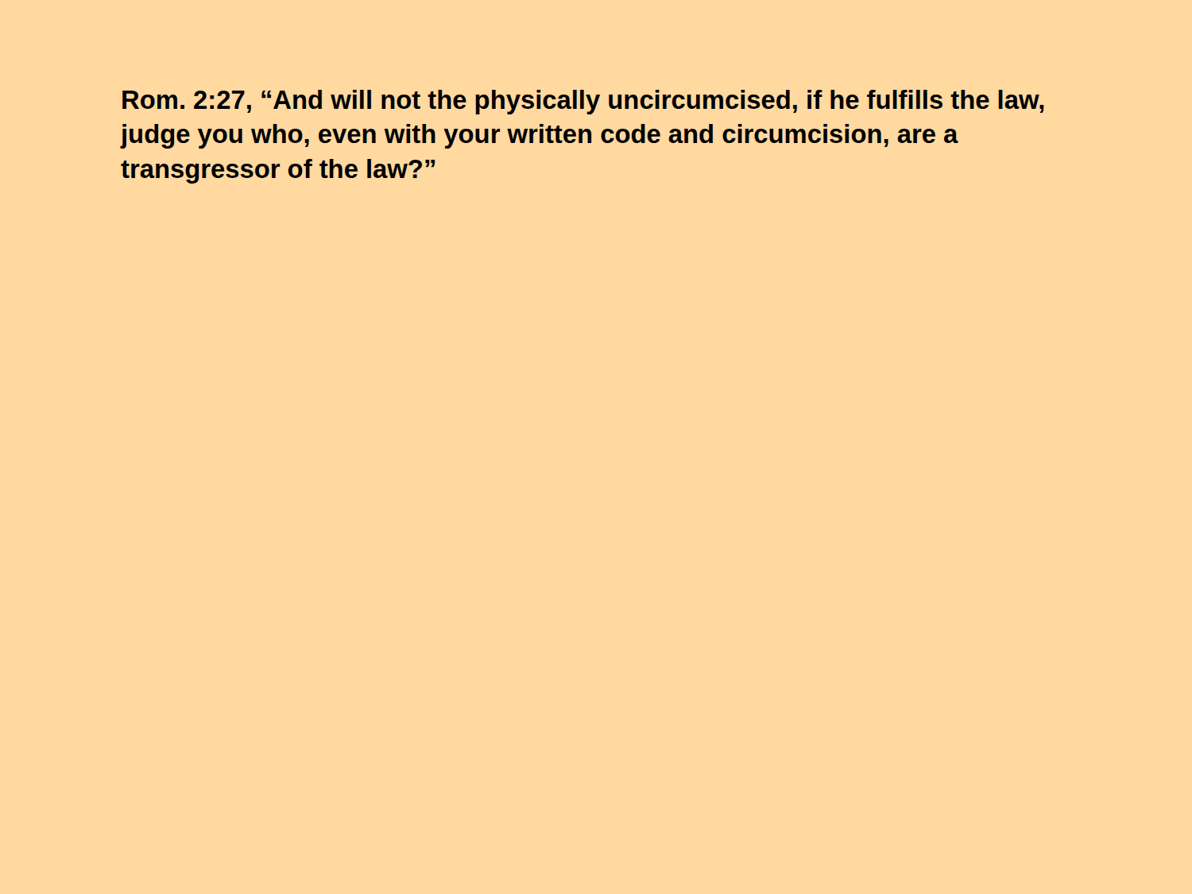Rom. 2:27, “And will not the physically uncircumcised, if he fulfills the law, judge you who, even with your written code and circumcision, are a transgressor of the law?”